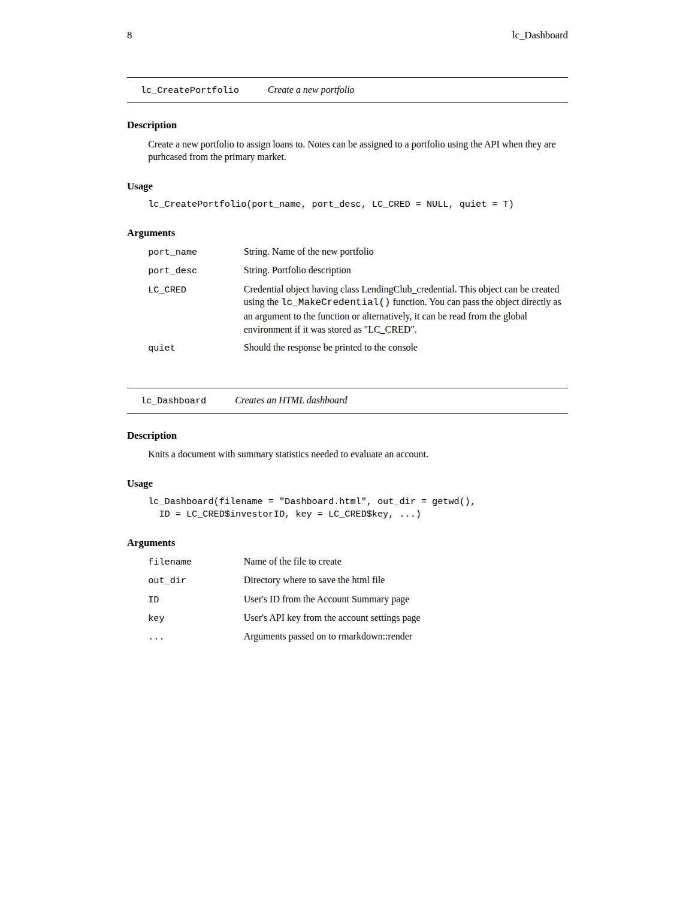8 lc_Dashboard
lc_CreatePortfolio Create a new portfolio
Description
Create a new portfolio to assign loans to. Notes can be assigned to a portfolio using the API when they are purhcased from the primary market.
Usage
lc_CreatePortfolio(port_name, port_desc, LC_CRED = NULL, quiet = T)
Arguments
port_name
String. Name of the new portfolio
port_desc
String. Portfolio description
LC_CRED
Credential object having class LendingClub_credential. This object can be created using the lc_MakeCredential() function. You can pass the object directly as an argument to the function or alternatively, it can be read from the global environment if it was stored as "LC_CRED".
quiet
Should the response be printed to the console
lc_Dashboard Creates an HTML dashboard
Description
Knits a document with summary statistics needed to evaluate an account.
Usage
lc_Dashboard(filename = "Dashboard.html", out_dir = getwd(),
  ID = LC_CRED$investorID, key = LC_CRED$key, ...)
Arguments
filename
Name of the file to create
out_dir
Directory where to save the html file
ID
User's ID from the Account Summary page
key
User's API key from the account settings page
...
Arguments passed on to rmarkdown::render